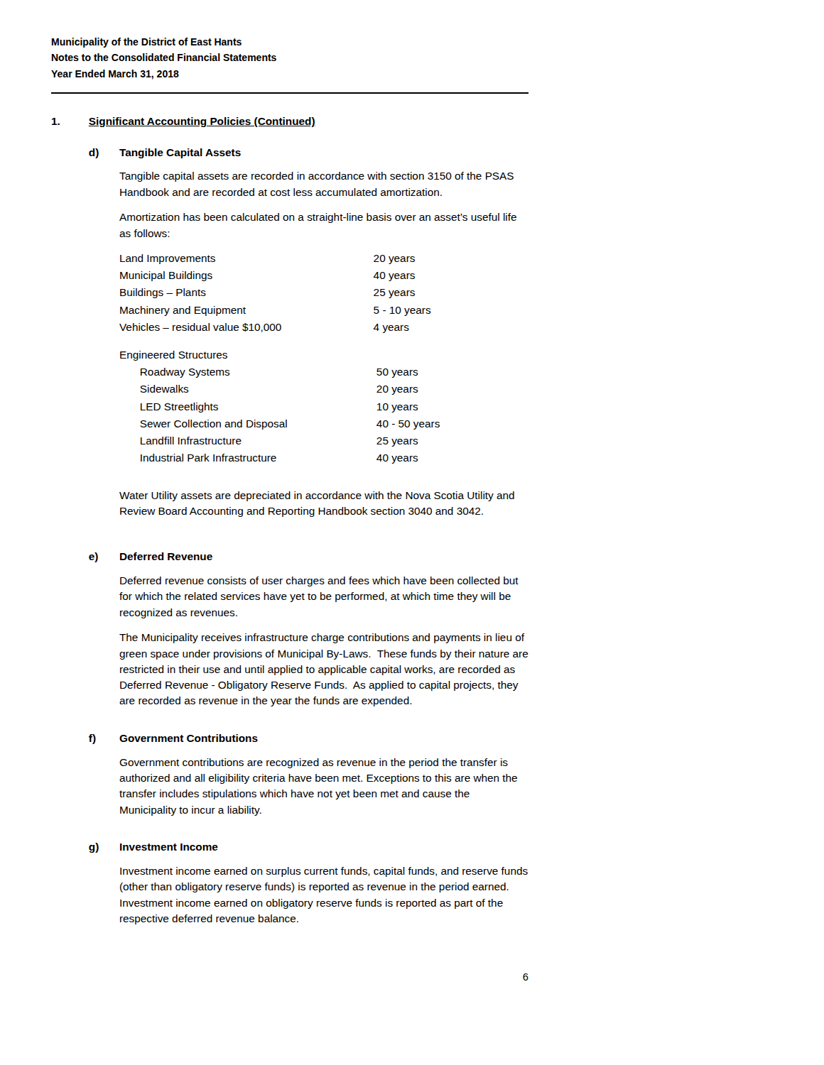Municipality of the District of East Hants
Notes to the Consolidated Financial Statements
Year Ended March 31, 2018
1.
Significant Accounting Policies (Continued)
d)
Tangible Capital Assets
Tangible capital assets are recorded in accordance with section 3150 of the PSAS Handbook and are recorded at cost less accumulated amortization.
Amortization has been calculated on a straight-line basis over an asset’s useful life as follows:
| Land Improvements | 20 years |
| Municipal Buildings | 40 years |
| Buildings – Plants | 25 years |
| Machinery and Equipment | 5 - 10 years |
| Vehicles – residual value $10,000 | 4 years |
| Engineered Structures | |
| Roadway Systems | 50 years |
| Sidewalks | 20 years |
| LED Streetlights | 10 years |
| Sewer Collection and Disposal | 40 - 50 years |
| Landfill Infrastructure | 25 years |
| Industrial Park Infrastructure | 40 years |
Water Utility assets are depreciated in accordance with the Nova Scotia Utility and Review Board Accounting and Reporting Handbook section 3040 and 3042.
e)
Deferred Revenue
Deferred revenue consists of user charges and fees which have been collected but for which the related services have yet to be performed, at which time they will be recognized as revenues.
The Municipality receives infrastructure charge contributions and payments in lieu of green space under provisions of Municipal By-Laws. These funds by their nature are restricted in their use and until applied to applicable capital works, are recorded as Deferred Revenue - Obligatory Reserve Funds. As applied to capital projects, they are recorded as revenue in the year the funds are expended.
f)
Government Contributions
Government contributions are recognized as revenue in the period the transfer is authorized and all eligibility criteria have been met. Exceptions to this are when the transfer includes stipulations which have not yet been met and cause the Municipality to incur a liability.
g)
Investment Income
Investment income earned on surplus current funds, capital funds, and reserve funds (other than obligatory reserve funds) is reported as revenue in the period earned. Investment income earned on obligatory reserve funds is reported as part of the respective deferred revenue balance.
6